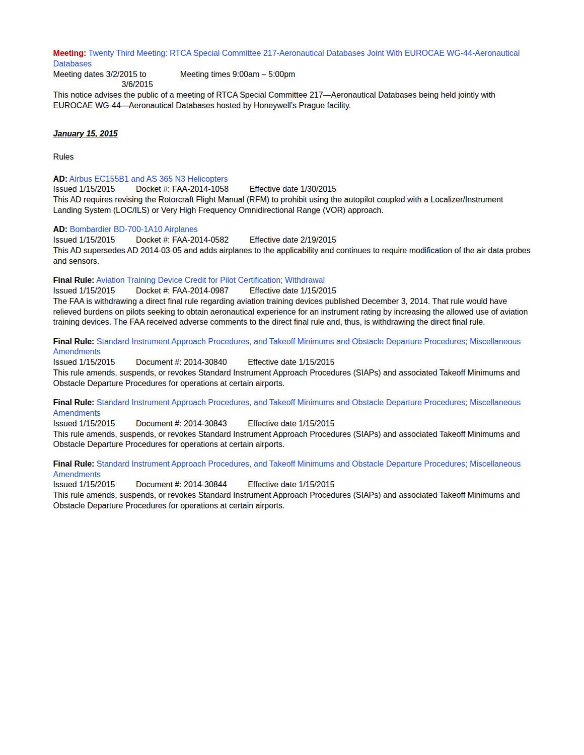Meeting: Twenty Third Meeting: RTCA Special Committee 217-Aeronautical Databases Joint With EUROCAE WG-44-Aeronautical Databases
Meeting dates 3/2/2015 to Meeting times 9:00am – 5:00pm
3/6/2015
This notice advises the public of a meeting of RTCA Special Committee 217—Aeronautical Databases being held jointly with EUROCAE WG-44—Aeronautical Databases hosted by Honeywell’s Prague facility.
January 15, 2015
Rules
AD: Airbus EC155B1 and AS 365 N3 Helicopters
Issued 1/15/2015 Docket #: FAA-2014-1058 Effective date 1/30/2015
This AD requires revising the Rotorcraft Flight Manual (RFM) to prohibit using the autopilot coupled with a Localizer/Instrument Landing System (LOC/ILS) or Very High Frequency Omnidirectional Range (VOR) approach.
AD: Bombardier BD-700-1A10 Airplanes
Issued 1/15/2015 Docket #: FAA-2014-0582 Effective date 2/19/2015
This AD supersedes AD 2014-03-05 and adds airplanes to the applicability and continues to require modification of the air data probes and sensors.
Final Rule: Aviation Training Device Credit for Pilot Certification; Withdrawal
Issued 1/15/2015 Docket #: FAA-2014-0987 Effective date 1/15/2015
The FAA is withdrawing a direct final rule regarding aviation training devices published December 3, 2014. That rule would have relieved burdens on pilots seeking to obtain aeronautical experience for an instrument rating by increasing the allowed use of aviation training devices. The FAA received adverse comments to the direct final rule and, thus, is withdrawing the direct final rule.
Final Rule: Standard Instrument Approach Procedures, and Takeoff Minimums and Obstacle Departure Procedures; Miscellaneous Amendments
Issued 1/15/2015 Document #: 2014-30840 Effective date 1/15/2015
This rule amends, suspends, or revokes Standard Instrument Approach Procedures (SIAPs) and associated Takeoff Minimums and Obstacle Departure Procedures for operations at certain airports.
Final Rule: Standard Instrument Approach Procedures, and Takeoff Minimums and Obstacle Departure Procedures; Miscellaneous Amendments
Issued 1/15/2015 Document #: 2014-30843 Effective date 1/15/2015
This rule amends, suspends, or revokes Standard Instrument Approach Procedures (SIAPs) and associated Takeoff Minimums and Obstacle Departure Procedures for operations at certain airports.
Final Rule: Standard Instrument Approach Procedures, and Takeoff Minimums and Obstacle Departure Procedures; Miscellaneous Amendments
Issued 1/15/2015 Document #: 2014-30844 Effective date 1/15/2015
This rule amends, suspends, or revokes Standard Instrument Approach Procedures (SIAPs) and associated Takeoff Minimums and Obstacle Departure Procedures for operations at certain airports.